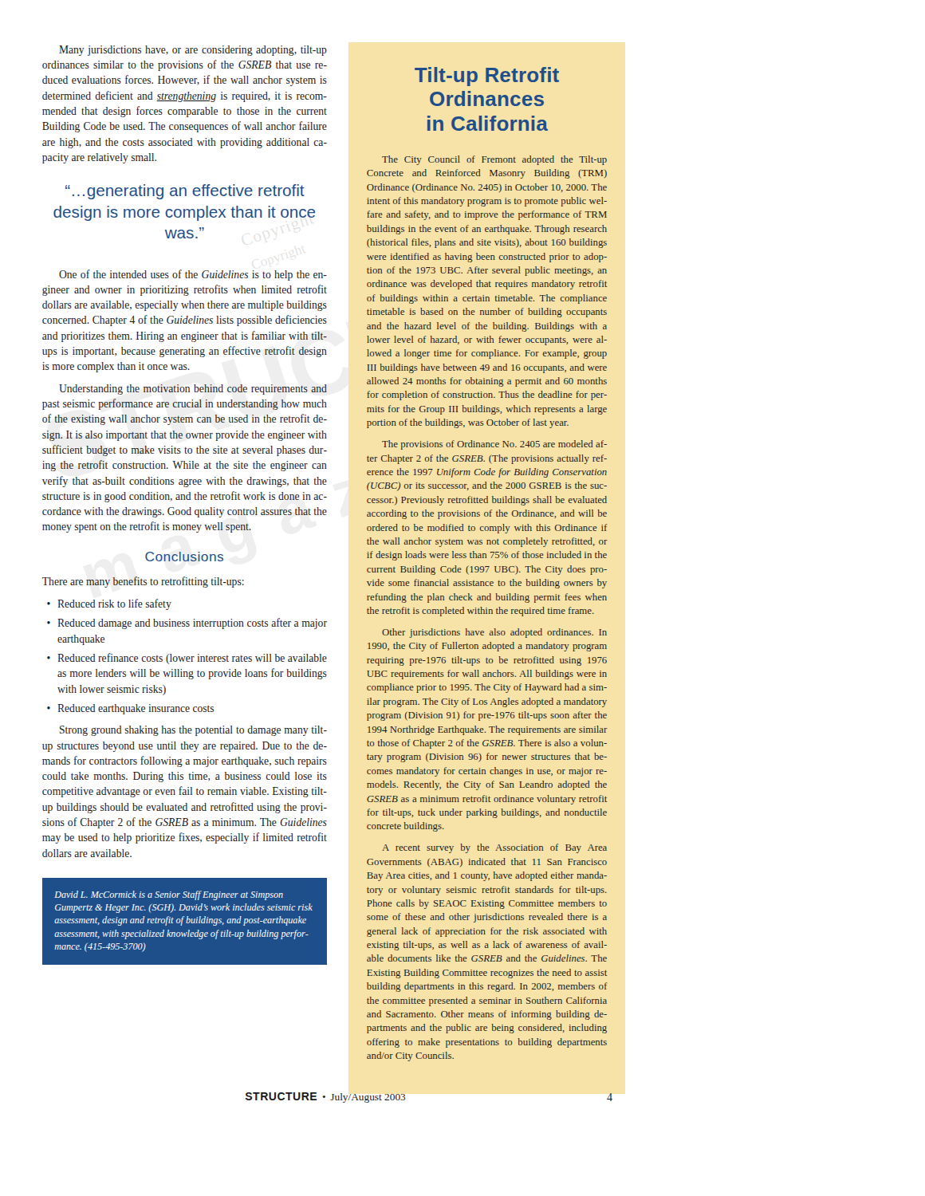STRUCTURE
m a g a z i n e
©
Copyright
Copyright
©
Many jurisdictions have, or are considering adopting, tilt-up ordinances similar to the provisions of the GSREB that use reduced evaluations forces. However, if the wall anchor system is determined deficient and strengthening is required, it is recommended that design forces comparable to those in the current Building Code be used. The consequences of wall anchor failure are high, and the costs associated with providing additional capacity are relatively small.
“…generating an effective retrofit design is more complex than it once was.”
One of the intended uses of the Guidelines is to help the engineer and owner in prioritizing retrofits when limited retrofit dollars are available, especially when there are multiple buildings concerned. Chapter 4 of the Guidelines lists possible deficiencies and prioritizes them. Hiring an engineer that is familiar with tilt-ups is important, because generating an effective retrofit design is more complex than it once was.
Understanding the motivation behind code requirements and past seismic performance are crucial in understanding how much of the existing wall anchor system can be used in the retrofit design. It is also important that the owner provide the engineer with sufficient budget to make visits to the site at several phases during the retrofit construction. While at the site the engineer can verify that as-built conditions agree with the drawings, that the structure is in good condition, and the retrofit work is done in accordance with the drawings. Good quality control assures that the money spent on the retrofit is money well spent.
Conclusions
There are many benefits to retrofitting tilt-ups:
Reduced risk to life safety
Reduced damage and business interruption costs after a major earthquake
Reduced refinance costs (lower interest rates will be available as more lenders will be willing to provide loans for buildings with lower seismic risks)
Reduced earthquake insurance costs
Strong ground shaking has the potential to damage many tilt-up structures beyond use until they are repaired. Due to the demands for contractors following a major earthquake, such repairs could take months. During this time, a business could lose its competitive advantage or even fail to remain viable. Existing tilt-up buildings should be evaluated and retrofitted using the provisions of Chapter 2 of the GSREB as a minimum. The Guidelines may be used to help prioritize fixes, especially if limited retrofit dollars are available.
David L. McCormick is a Senior Staff Engineer at Simpson Gumpertz & Heger Inc. (SGH). David’s work includes seismic risk assessment, design and retrofit of buildings, and post-earthquake assessment, with specialized knowledge of tilt-up building performance. (415-495-3700)
Tilt-up Retrofit Ordinances
in California
The City Council of Fremont adopted the Tilt-up Concrete and Reinforced Masonry Building (TRM) Ordinance (Ordinance No. 2405) in October 10, 2000. The intent of this mandatory program is to promote public welfare and safety, and to improve the performance of TRM buildings in the event of an earthquake. Through research (historical files, plans and site visits), about 160 buildings were identified as having been constructed prior to adoption of the 1973 UBC. After several public meetings, an ordinance was developed that requires mandatory retrofit of buildings within a certain timetable. The compliance timetable is based on the number of building occupants and the hazard level of the building. Buildings with a lower level of hazard, or with fewer occupants, were allowed a longer time for compliance. For example, group III buildings have between 49 and 16 occupants, and were allowed 24 months for obtaining a permit and 60 months for completion of construction. Thus the deadline for permits for the Group III buildings, which represents a large portion of the buildings, was October of last year.
The provisions of Ordinance No. 2405 are modeled after Chapter 2 of the GSREB. (The provisions actually reference the 1997 Uniform Code for Building Conservation (UCBC) or its successor, and the 2000 GSREB is the successor.) Previously retrofitted buildings shall be evaluated according to the provisions of the Ordinance, and will be ordered to be modified to comply with this Ordinance if the wall anchor system was not completely retrofitted, or if design loads were less than 75% of those included in the current Building Code (1997 UBC). The City does provide some financial assistance to the building owners by refunding the plan check and building permit fees when the retrofit is completed within the required time frame.
Other jurisdictions have also adopted ordinances. In 1990, the City of Fullerton adopted a mandatory program requiring pre-1976 tilt-ups to be retrofitted using 1976 UBC requirements for wall anchors. All buildings were in compliance prior to 1995. The City of Hayward had a similar program. The City of Los Angles adopted a mandatory program (Division 91) for pre-1976 tilt-ups soon after the 1994 Northridge Earthquake. The requirements are similar to those of Chapter 2 of the GSREB. There is also a voluntary program (Division 96) for newer structures that becomes mandatory for certain changes in use, or major remodels. Recently, the City of San Leandro adopted the GSREB as a minimum retrofit ordinance voluntary retrofit for tilt-ups, tuck under parking buildings, and nonductile concrete buildings.
A recent survey by the Association of Bay Area Governments (ABAG) indicated that 11 San Francisco Bay Area cities, and 1 county, have adopted either mandatory or voluntary seismic retrofit standards for tilt-ups. Phone calls by SEAOC Existing Committee members to some of these and other jurisdictions revealed there is a general lack of appreciation for the risk associated with existing tilt-ups, as well as a lack of awareness of available documents like the GSREB and the Guidelines. The Existing Building Committee recognizes the need to assist building departments in this regard. In 2002, members of the committee presented a seminar in Southern California and Sacramento. Other means of informing building departments and the public are being considered, including offering to make presentations to building departments and/or City Councils.
STRUCTURE•July/August 2003
4